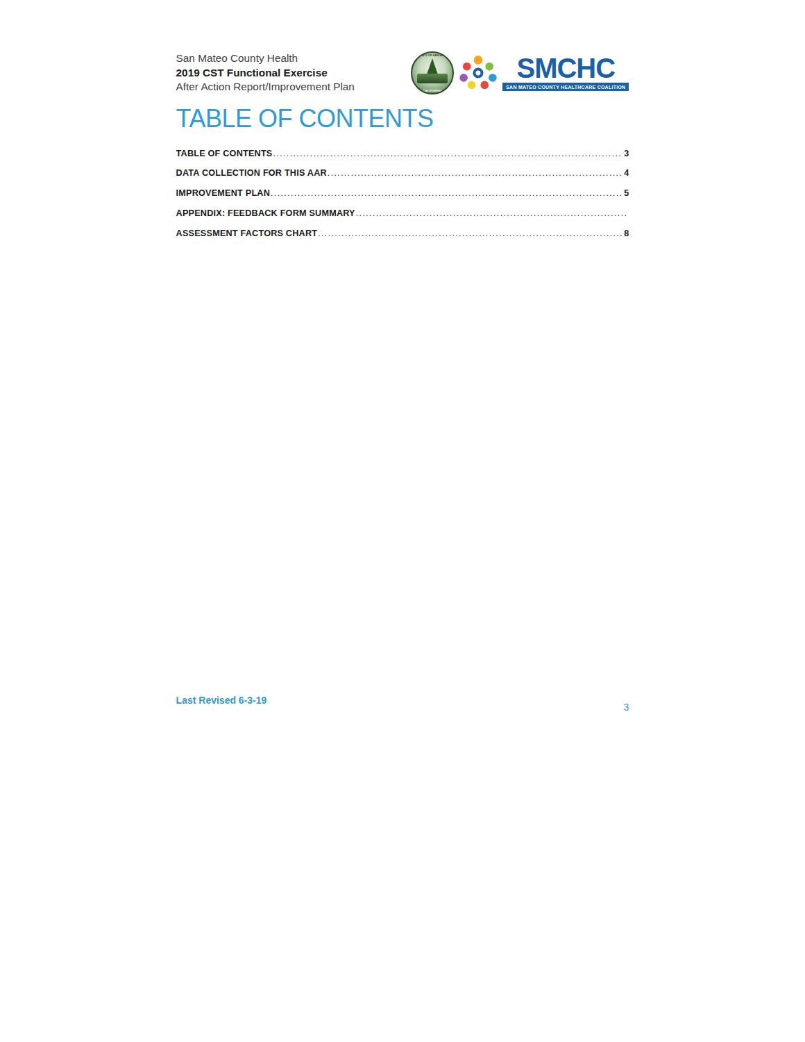San Mateo County Health
2019 CST Functional Exercise
After Action Report/Improvement Plan
COUNTY OF SAN MATEO
CALIFORNIA
SMCHC
SAN MATEO COUNTY HEALTHCARE COALITION
TABLE OF CONTENTS
TABLE OF CONTENTS .................................................................................................................................................. 3
DATA COLLECTION FOR THIS AAR .............................................................................................................................. 4
IMPROVEMENT PLAN ............................................................................................................................................... 5
APPENDIX: FEEDBACK FORM SUMMARY .....................................................................................................................
ASSESSMENT FACTORS CHART ................................................................................................................................. 8
Last Revised 6-3-19
3